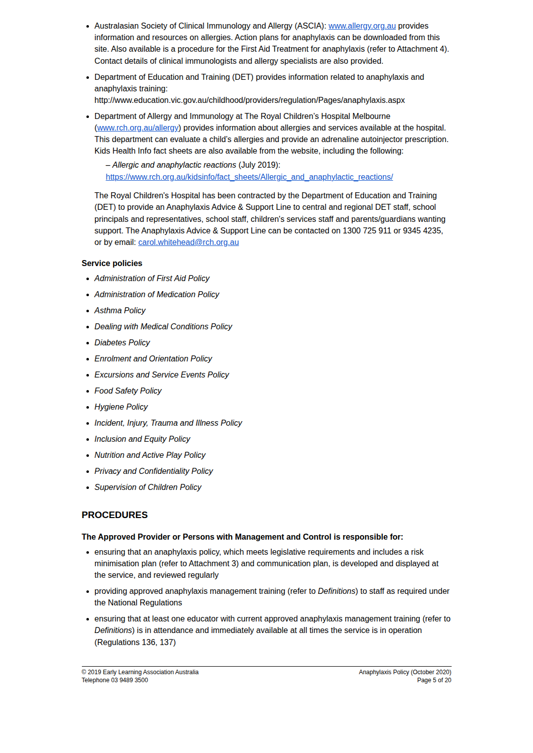Australasian Society of Clinical Immunology and Allergy (ASCIA): www.allergy.org.au provides information and resources on allergies. Action plans for anaphylaxis can be downloaded from this site. Also available is a procedure for the First Aid Treatment for anaphylaxis (refer to Attachment 4). Contact details of clinical immunologists and allergy specialists are also provided.
Department of Education and Training (DET) provides information related to anaphylaxis and anaphylaxis training:
http://www.education.vic.gov.au/childhood/providers/regulation/Pages/anaphylaxis.aspx
Department of Allergy and Immunology at The Royal Children’s Hospital Melbourne (www.rch.org.au/allergy) provides information about allergies and services available at the hospital. This department can evaluate a child’s allergies and provide an adrenaline autoinjector prescription. Kids Health Info fact sheets are also available from the website, including the following:
Allergic and anaphylactic reactions (July 2019):
https://www.rch.org.au/kidsinfo/fact_sheets/Allergic_and_anaphylactic_reactions/
The Royal Children's Hospital has been contracted by the Department of Education and Training (DET) to provide an Anaphylaxis Advice & Support Line to central and regional DET staff, school principals and representatives, school staff, children's services staff and parents/guardians wanting support. The Anaphylaxis Advice & Support Line can be contacted on 1300 725 911 or 9345 4235, or by email: carol.whitehead@rch.org.au
Service policies
Administration of First Aid Policy
Administration of Medication Policy
Asthma Policy
Dealing with Medical Conditions Policy
Diabetes Policy
Enrolment and Orientation Policy
Excursions and Service Events Policy
Food Safety Policy
Hygiene Policy
Incident, Injury, Trauma and Illness Policy
Inclusion and Equity Policy
Nutrition and Active Play Policy
Privacy and Confidentiality Policy
Supervision of Children Policy
PROCEDURES
The Approved Provider or Persons with Management and Control is responsible for:
ensuring that an anaphylaxis policy, which meets legislative requirements and includes a risk minimisation plan (refer to Attachment 3) and communication plan, is developed and displayed at the service, and reviewed regularly
providing approved anaphylaxis management training (refer to Definitions) to staff as required under the National Regulations
ensuring that at least one educator with current approved anaphylaxis management training (refer to Definitions) is in attendance and immediately available at all times the service is in operation (Regulations 136, 137)
© 2019 Early Learning Association Australia
Telephone 03 9489 3500
Anaphylaxis Policy (October 2020)
Page 5 of 20